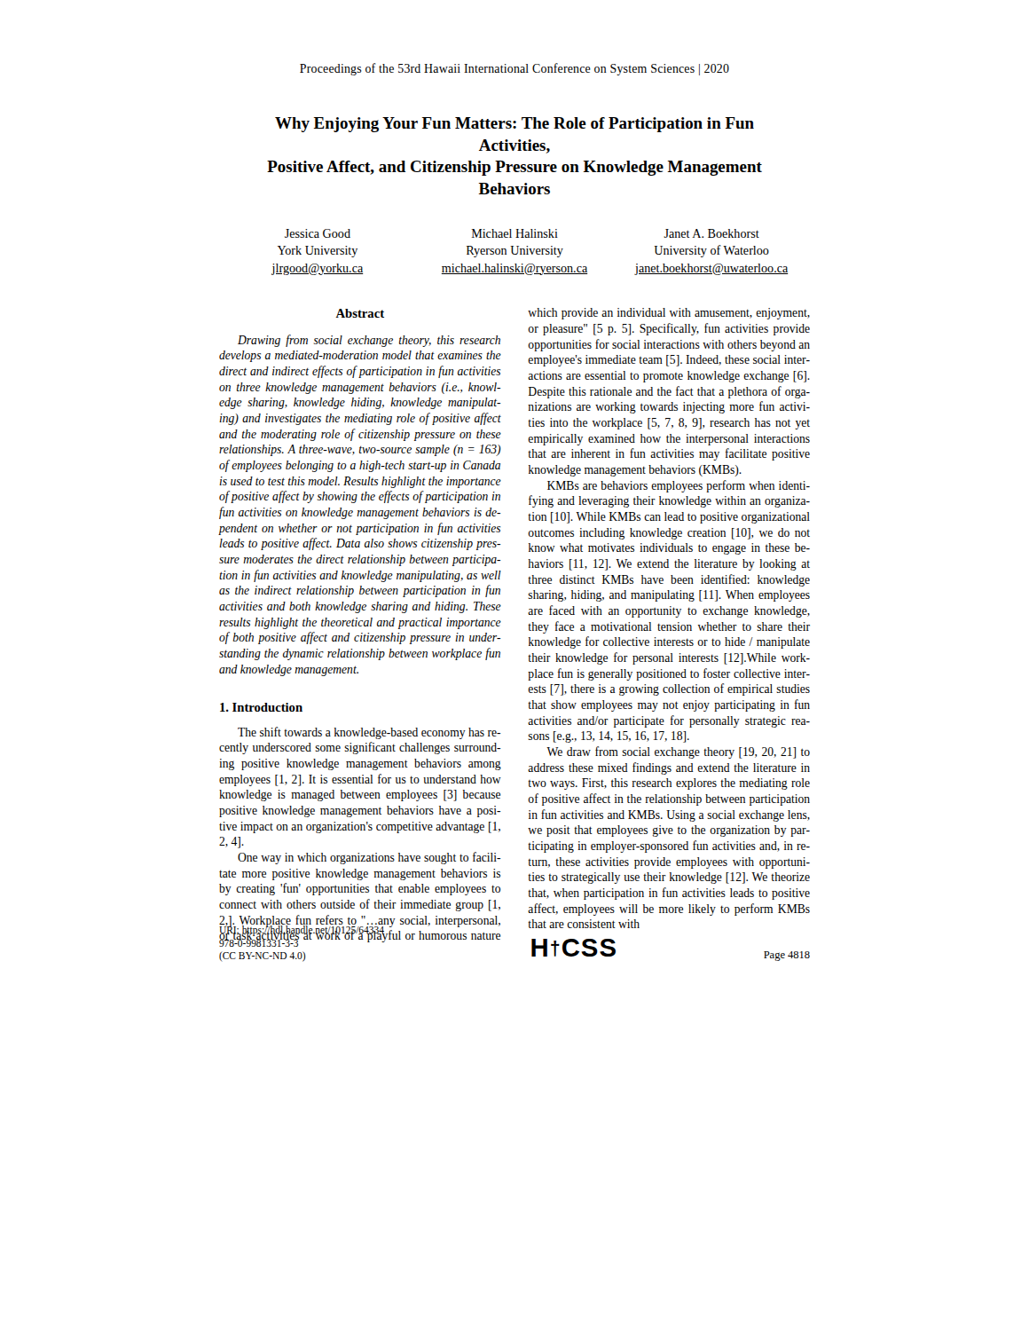Proceedings of the 53rd Hawaii International Conference on System Sciences | 2020
Why Enjoying Your Fun Matters: The Role of Participation in Fun Activities,
Positive Affect, and Citizenship Pressure on Knowledge Management
Behaviors
| Jessica Good York University jlrgood@yorku.ca | Michael Halinski Ryerson University michael.halinski@ryerson.ca | Janet A. Boekhorst University of Waterloo janet.boekhorst@uwaterloo.ca |
Abstract
Drawing from social exchange theory, this research develops a mediated-moderation model that examines the direct and indirect effects of participation in fun activities on three knowledge management behaviors (i.e., knowledge sharing, knowledge hiding, knowledge manipulating) and investigates the mediating role of positive affect and the moderating role of citizenship pressure on these relationships. A three-wave, two-source sample (n = 163) of employees belonging to a high-tech start-up in Canada is used to test this model. Results highlight the importance of positive affect by showing the effects of participation in fun activities on knowledge management behaviors is dependent on whether or not participation in fun activities leads to positive affect. Data also shows citizenship pressure moderates the direct relationship between participation in fun activities and knowledge manipulating, as well as the indirect relationship between participation in fun activities and both knowledge sharing and hiding. These results highlight the theoretical and practical importance of both positive affect and citizenship pressure in understanding the dynamic relationship between workplace fun and knowledge management.
1. Introduction
The shift towards a knowledge-based economy has recently underscored some significant challenges surrounding positive knowledge management behaviors among employees [1, 2]. It is essential for us to understand how knowledge is managed between employees [3] because positive knowledge management behaviors have a positive impact on an organization's competitive advantage [1, 2, 4].
One way in which organizations have sought to facilitate more positive knowledge management behaviors is by creating 'fun' opportunities that enable employees to connect with others outside of their immediate group [1, 2,]. Workplace fun refers to "…any social, interpersonal, or task activities at work of a playful or humorous nature which provide an individual with amusement, enjoyment, or pleasure" [5 p. 5]. Specifically, fun activities provide opportunities for social interactions with others beyond an employee's immediate team [5]. Indeed, these social interactions are essential to promote knowledge exchange [6]. Despite this rationale and the fact that a plethora of organizations are working towards injecting more fun activities into the workplace [5, 7, 8, 9], research has not yet empirically examined how the interpersonal interactions that are inherent in fun activities may facilitate positive knowledge management behaviors (KMBs).
KMBs are behaviors employees perform when identifying and leveraging their knowledge within an organization [10]. While KMBs can lead to positive organizational outcomes including knowledge creation [10], we do not know what motivates individuals to engage in these behaviors [11, 12]. We extend the literature by looking at three distinct KMBs have been identified: knowledge sharing, hiding, and manipulating [11]. When employees are faced with an opportunity to exchange knowledge, they face a motivational tension whether to share their knowledge for collective interests or to hide / manipulate their knowledge for personal interests [12].While workplace fun is generally positioned to foster collective interests [7], there is a growing collection of empirical studies that show employees may not enjoy participating in fun activities and/or participate for personally strategic reasons [e.g., 13, 14, 15, 16, 17, 18].
We draw from social exchange theory [19, 20, 21] to address these mixed findings and extend the literature in two ways. First, this research explores the mediating role of positive affect in the relationship between participation in fun activities and KMBs. Using a social exchange lens, we posit that employees give to the organization by participating in employer-sponsored fun activities and, in return, these activities provide employees with opportunities to strategically use their knowledge [12]. We theorize that, when participation in fun activities leads to positive affect, employees will be more likely to perform KMBs that are consistent with
URI: https://hdl.handle.net/10125/64334
978-0-9981331-3-3
(CC BY-NC-ND 4.0)
H†CSS
Page 4818